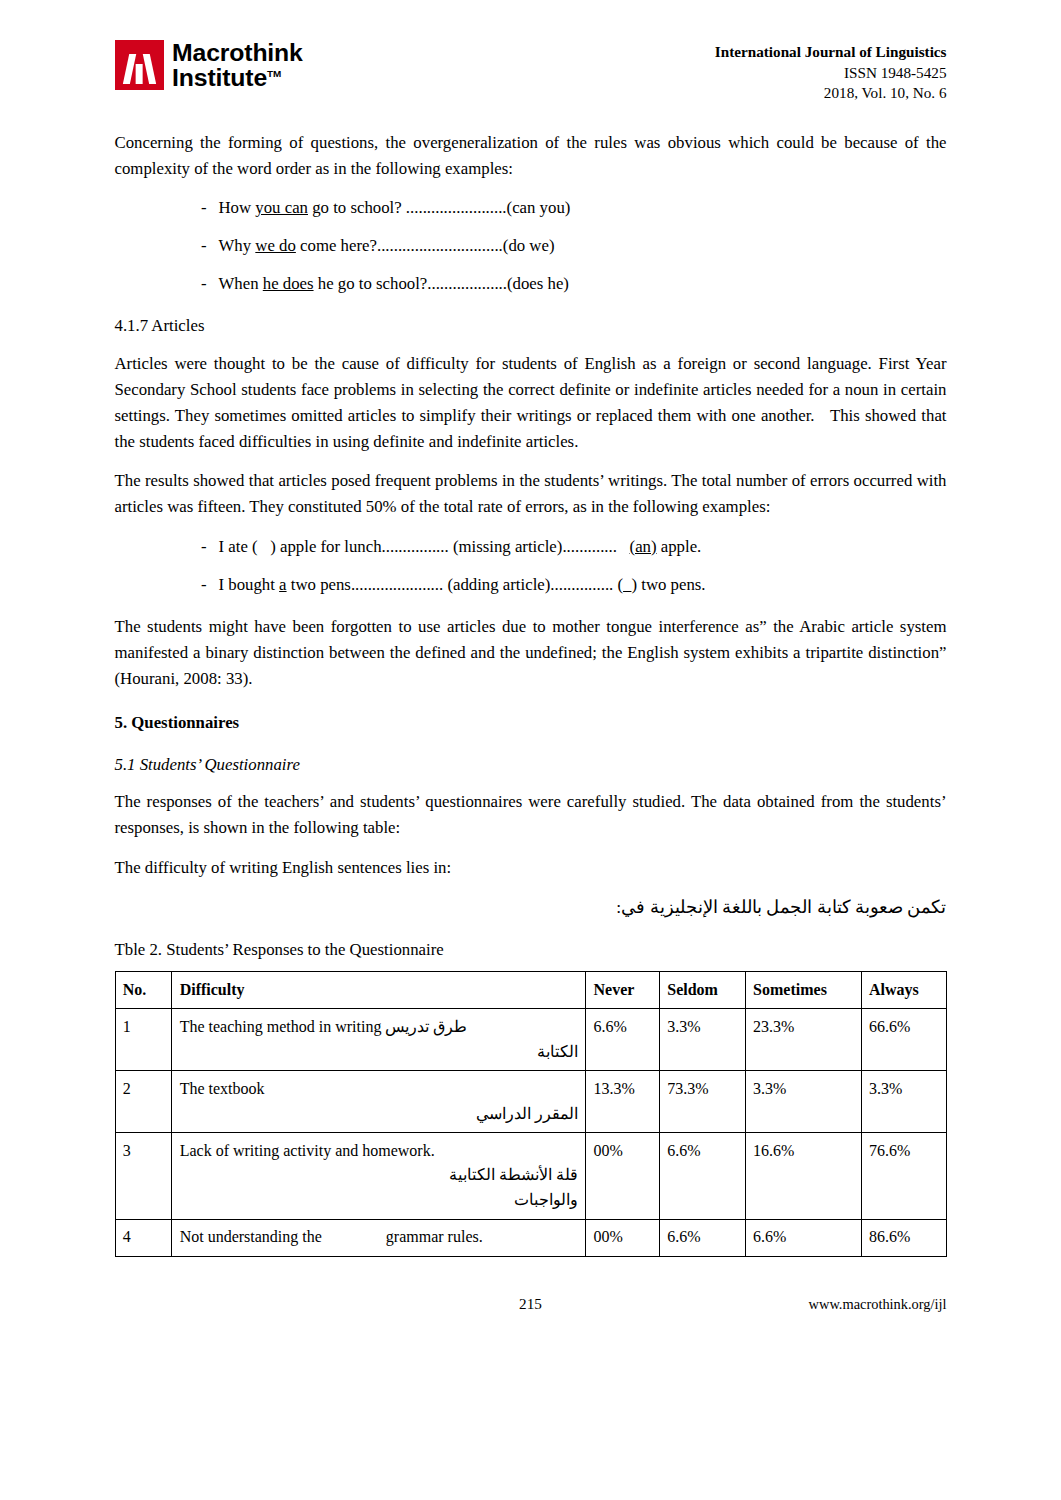Macrothink InstituteTM
International Journal of Linguistics
ISSN 1948-5425
2018, Vol. 10, No. 6
Concerning the forming of questions, the overgeneralization of the rules was obvious which could be because of the complexity of the word order as in the following examples:
How you can go to school? ........................(can you)
Why we do come here?..............................(do we)
When he does he go to school?...................(does he)
4.1.7 Articles
Articles were thought to be the cause of difficulty for students of English as a foreign or second language. First Year Secondary School students face problems in selecting the correct definite or indefinite articles needed for a noun in certain settings. They sometimes omitted articles to simplify their writings or replaced them with one another. This showed that the students faced difficulties in using definite and indefinite articles.
The results showed that articles posed frequent problems in the students’ writings. The total number of errors occurred with articles was fifteen. They constituted 50% of the total rate of errors, as in the following examples:
I ate ( ) apple for lunch................ (missing article)............. (an) apple.
I bought a two pens...................... (adding article)............... ( ) two pens.
The students might have been forgotten to use articles due to mother tongue interference as” the Arabic article system manifested a binary distinction between the defined and the undefined; the English system exhibits a tripartite distinction” (Hourani, 2008: 33).
5. Questionnaires
5.1 Students’ Questionnaire
The responses of the teachers’ and students’ questionnaires were carefully studied. The data obtained from the students’ responses, is shown in the following table:
The difficulty of writing English sentences lies in:
تكمن صعوبة كتابة الجمل باللغة الإنجليزية في:
Tble 2. Students’ Responses to the Questionnaire
| No. | Difficulty | Never | Seldom | Sometimes | Always |
| --- | --- | --- | --- | --- | --- |
| 1 | The teaching method in writing طرق تدريس الكتابة | 6.6% | 3.3% | 23.3% | 66.6% |
| 2 | The textbook المقرر الدراسي | 13.3% | 73.3% | 3.3% | 3.3% |
| 3 | Lack of writing activity and homework. قلة الأنشطة الكتابية والواجبات | 00% | 6.6% | 16.6% | 76.6% |
| 4 | Not understanding the grammar rules. | 00% | 6.6% | 6.6% | 86.6% |
215 www.macrothink.org/ijl